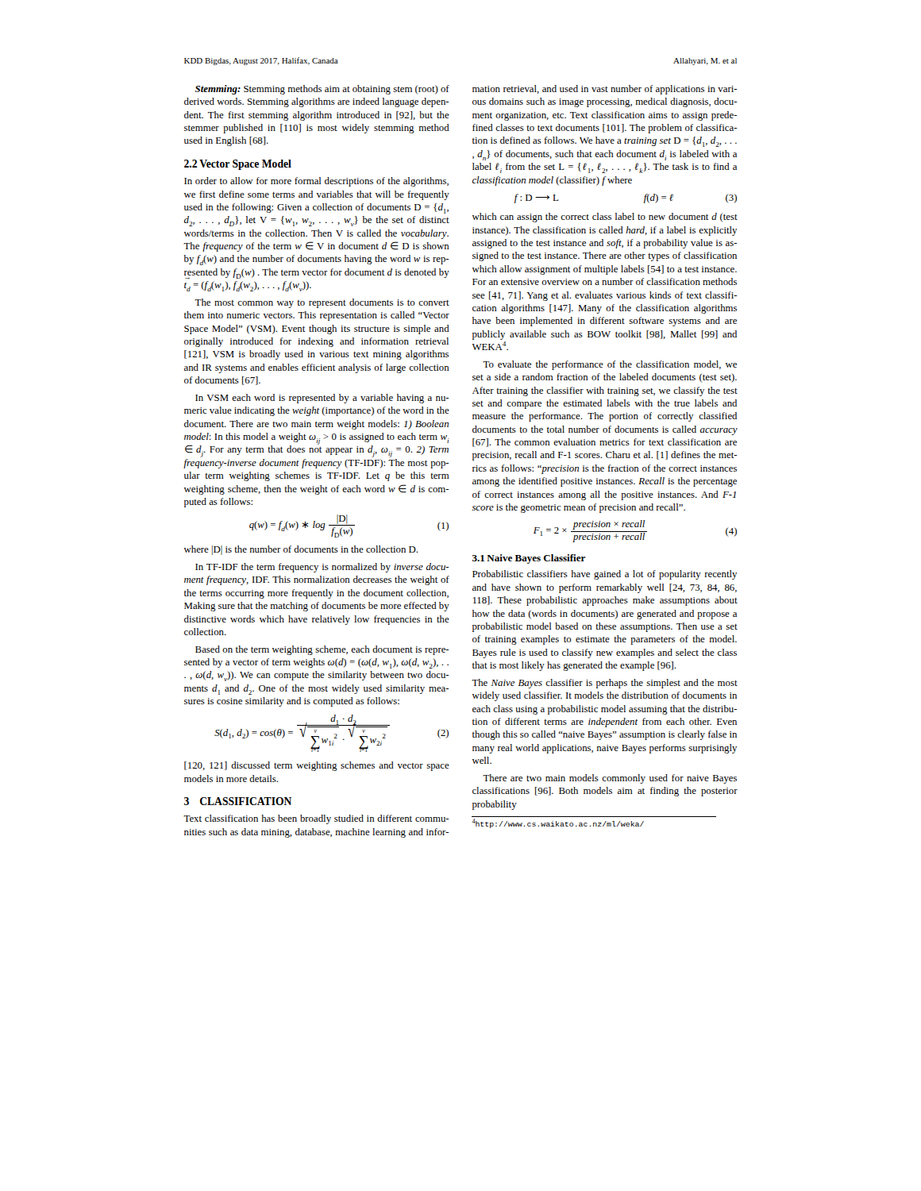KDD Bigdas, August 2017, Halifax, Canada Allahyari, M. et al
Stemming: Stemming methods aim at obtaining stem (root) of derived words. Stemming algorithms are indeed language dependent. The first stemming algorithm introduced in [92], but the stemmer published in [110] is most widely stemming method used in English [68].
2.2 Vector Space Model
In order to allow for more formal descriptions of the algorithms, we first define some terms and variables that will be frequently used in the following: Given a collection of documents D = {d1, d2, . . . , dD}, let V = {w1, w2, . . . , wv} be the set of distinct words/terms in the collection. Then V is called the vocabulary. The frequency of the term w ∈ V in document d ∈ D is shown by fd(w) and the number of documents having the word w is represented by fD(w) . The term vector for document d is denoted by td = (fd(w1), fd(w2), . . . , fd(wv)).
The most common way to represent documents is to convert them into numeric vectors. This representation is called “Vector Space Model” (VSM). Event though its structure is simple and originally introduced for indexing and information retrieval [121], VSM is broadly used in various text mining algorithms and IR systems and enables efficient analysis of large collection of documents [67].
In VSM each word is represented by a variable having a numeric value indicating the weight (importance) of the word in the document. There are two main term weight models: 1) Boolean model: In this model a weight ωij > 0 is assigned to each term wi ∈ dj. For any term that does not appear in dj, ωij = 0. 2) Term frequency-inverse document frequency (TF-IDF): The most popular term weighting schemes is TF-IDF. Let q be this term weighting scheme, then the weight of each word w ∈ d is computed as follows:
q(w) = fd(w) ∗ log |D|fD(w) (1)
where |D| is the number of documents in the collection D.
In TF-IDF the term frequency is normalized by inverse document frequency, IDF. This normalization decreases the weight of the terms occurring more frequently in the document collection, Making sure that the matching of documents be more effected by distinctive words which have relatively low frequencies in the collection.
Based on the term weighting scheme, each document is represented by a vector of term weights ω(d) = (ω(d, w1), ω(d, w2), . . . , ω(d, wv)). We can compute the similarity between two documents d1 and d2. One of the most widely used similarity measures is cosine similarity and is computed as follows:
S(d1, d2) = cos(θ) = d1 · d2√v∑i=1 w1i2 · √v∑i=1 w2i2 (2)
[120, 121] discussed term weighting schemes and vector space models in more details.
3 CLASSIFICATION
Text classification has been broadly studied in different communities such as data mining, database, machine learning and information retrieval, and used in vast number of applications in various domains such as image processing, medical diagnosis, document organization, etc. Text classification aims to assign predefined classes to text documents [101]. The problem of classification is defined as follows. We have a training set D = {d1, d2, . . . , dn} of documents, such that each document di is labeled with a label ℓi from the set L = {ℓ1, ℓ2, . . . , ℓk}. The task is to find a classification model (classifier) f where
f : D ⟶ L f(d) = ℓ (3)
which can assign the correct class label to new document d (test instance). The classification is called hard, if a label is explicitly assigned to the test instance and soft, if a probability value is assigned to the test instance. There are other types of classification which allow assignment of multiple labels [54] to a test instance. For an extensive overview on a number of classification methods see [41, 71]. Yang et al. evaluates various kinds of text classification algorithms [147]. Many of the classification algorithms have been implemented in different software systems and are publicly available such as BOW toolkit [98], Mallet [99] and WEKA4.
To evaluate the performance of the classification model, we set a side a random fraction of the labeled documents (test set). After training the classifier with training set, we classify the test set and compare the estimated labels with the true labels and measure the performance. The portion of correctly classified documents to the total number of documents is called accuracy [67]. The common evaluation metrics for text classification are precision, recall and F-1 scores. Charu et al. [1] defines the metrics as follows: “precision is the fraction of the correct instances among the identified positive instances. Recall is the percentage of correct instances among all the positive instances. And F-1 score is the geometric mean of precision and recall”.
F1 = 2 × precision × recall precision + recall (4)
3.1 Naive Bayes Classifier
Probabilistic classifiers have gained a lot of popularity recently and have shown to perform remarkably well [24, 73, 84, 86, 118]. These probabilistic approaches make assumptions about how the data (words in documents) are generated and propose a probabilistic model based on these assumptions. Then use a set of training examples to estimate the parameters of the model. Bayes rule is used to classify new examples and select the class that is most likely has generated the example [96].
The Naive Bayes classifier is perhaps the simplest and the most widely used classifier. It models the distribution of documents in each class using a probabilistic model assuming that the distribution of different terms are independent from each other. Even though this so called “naive Bayes” assumption is clearly false in many real world applications, naive Bayes performs surprisingly well.
There are two main models commonly used for naive Bayes classifications [96]. Both models aim at finding the posterior probability
4http://www.cs.waikato.ac.nz/ml/weka/